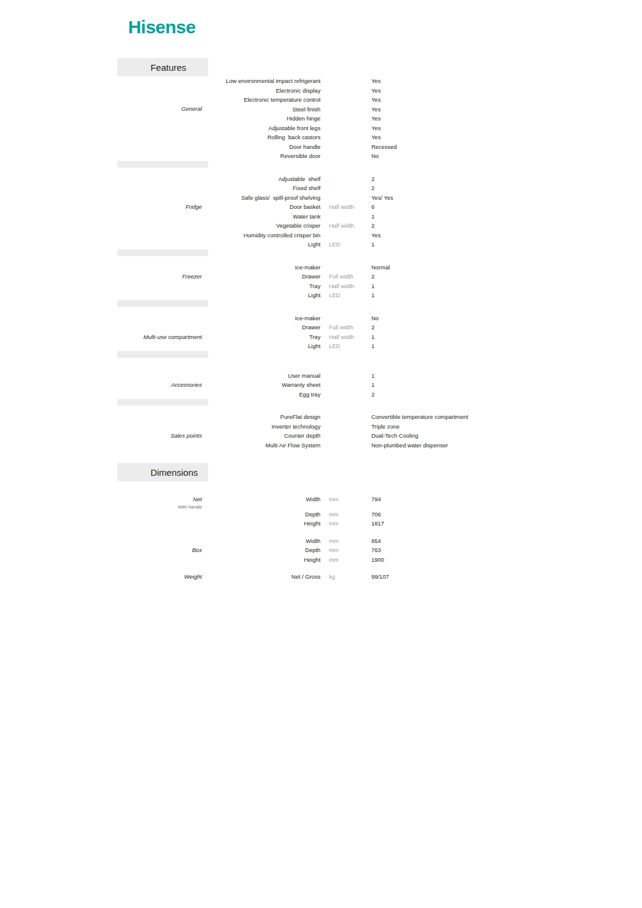Hisense
Features
| | Low environmental impact refrigerant | | Yes |
| Electronic display | | Yes |
| Electronic temperature control | | Yes |
| Steel finish | | Yes |
| Hidden hinge | | Yes |
| Adjustable front legs | | Yes |
| Rolling back castors | | Yes |
| Door handle | | Recessed |
| Reversible door | | No |
General
| | Adjustable shelf | | 2 |
| | Fixed shelf | | 2 |
| | Safe glass/ spill-proof shelving | | Yes/ Yes |
| Fridge | Door basket | Half width | 6 |
| | Water tank | | 1 |
| | Vegetable crisper | Half width | 2 |
| | Humidity controlled crisper bin | | Yes |
| | Light | LED | 1 |
| | Ice-maker | | Normal |
| Freezer | Drawer | Full width | 2 |
| | Tray | Half width | 1 |
| | Light | LED | 1 |
| | Ice-maker | | No |
| | Drawer | Full width | 2 |
| Multi-use compartment | Tray | Half width | 1 |
| | Light | LED | 1 |
| | User manual | | 1 |
| Accessories | Warranty sheet | | 1 |
| | Egg tray | | 2 |
| | PureFlat design | | Convertible temperature compartment |
| | Inverter technology | | Triple zone |
| Sales points | Counter depth | | Dual-Tech Cooling |
| | Multi Air Flow System | | Non-plumbed water dispenser |
Dimensions
| Net With handle | Width | mm | 794 |
| | Depth | mm | 706 |
| | Height | mm | 1817 |
| | Width | mm | 854 |
| Box | Depth | mm | 763 |
| | Height | mm | 1900 |
| Weight | Net / Gross | kg | 99/107 |